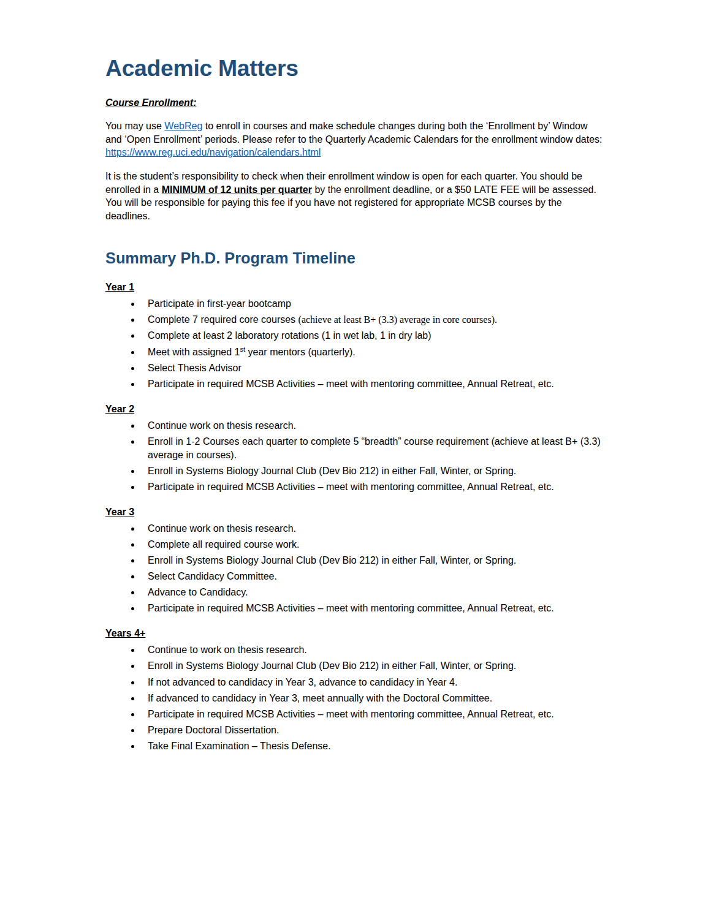Academic Matters
Course Enrollment:
You may use WebReg to enroll in courses and make schedule changes during both the ‘Enrollment by’ Window and ‘Open Enrollment’ periods. Please refer to the Quarterly Academic Calendars for the enrollment window dates: https://www.reg.uci.edu/navigation/calendars.html
It is the student’s responsibility to check when their enrollment window is open for each quarter. You should be enrolled in a MINIMUM of 12 units per quarter by the enrollment deadline, or a $50 LATE FEE will be assessed. You will be responsible for paying this fee if you have not registered for appropriate MCSB courses by the deadlines.
Summary Ph.D. Program Timeline
Year 1
Participate in first-year bootcamp
Complete 7 required core courses (achieve at least B+ (3.3) average in core courses).
Complete at least 2 laboratory rotations (1 in wet lab, 1 in dry lab)
Meet with assigned 1st year mentors (quarterly).
Select Thesis Advisor
Participate in required MCSB Activities – meet with mentoring committee, Annual Retreat, etc.
Year 2
Continue work on thesis research.
Enroll in 1-2 Courses each quarter to complete 5 “breadth” course requirement (achieve at least B+ (3.3) average in courses).
Enroll in Systems Biology Journal Club (Dev Bio 212) in either Fall, Winter, or Spring.
Participate in required MCSB Activities – meet with mentoring committee, Annual Retreat, etc.
Year 3
Continue work on thesis research.
Complete all required course work.
Enroll in Systems Biology Journal Club (Dev Bio 212) in either Fall, Winter, or Spring.
Select Candidacy Committee.
Advance to Candidacy.
Participate in required MCSB Activities – meet with mentoring committee, Annual Retreat, etc.
Years 4+
Continue to work on thesis research.
Enroll in Systems Biology Journal Club (Dev Bio 212) in either Fall, Winter, or Spring.
If not advanced to candidacy in Year 3, advance to candidacy in Year 4.
If advanced to candidacy in Year 3, meet annually with the Doctoral Committee.
Participate in required MCSB Activities – meet with mentoring committee, Annual Retreat, etc.
Prepare Doctoral Dissertation.
Take Final Examination – Thesis Defense.